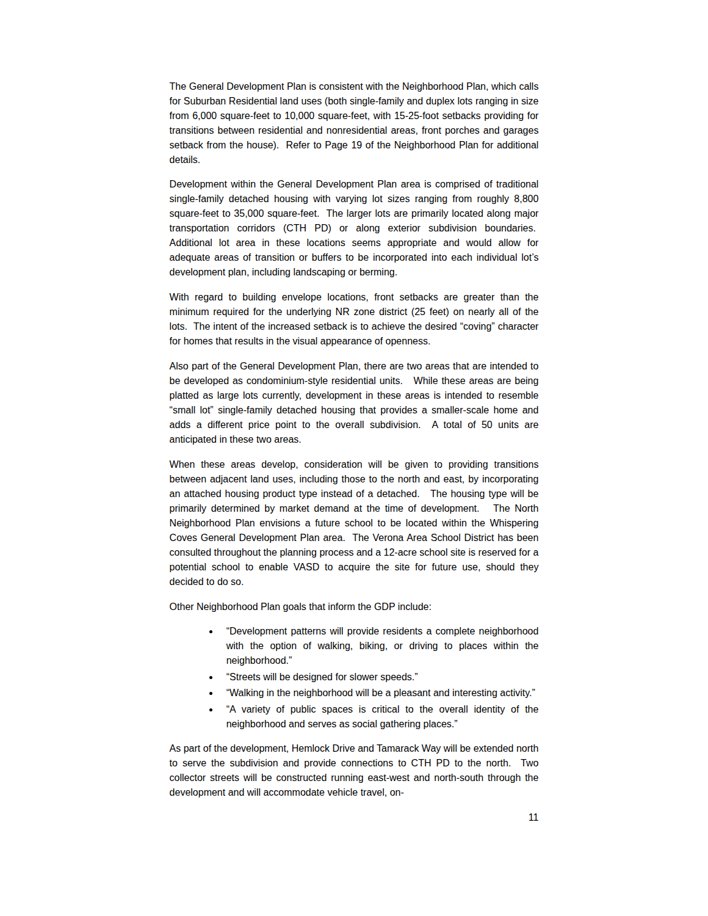The General Development Plan is consistent with the Neighborhood Plan, which calls for Suburban Residential land uses (both single-family and duplex lots ranging in size from 6,000 square-feet to 10,000 square-feet, with 15-25-foot setbacks providing for transitions between residential and nonresidential areas, front porches and garages setback from the house). Refer to Page 19 of the Neighborhood Plan for additional details.
Development within the General Development Plan area is comprised of traditional single-family detached housing with varying lot sizes ranging from roughly 8,800 square-feet to 35,000 square-feet. The larger lots are primarily located along major transportation corridors (CTH PD) or along exterior subdivision boundaries. Additional lot area in these locations seems appropriate and would allow for adequate areas of transition or buffers to be incorporated into each individual lot’s development plan, including landscaping or berming.
With regard to building envelope locations, front setbacks are greater than the minimum required for the underlying NR zone district (25 feet) on nearly all of the lots. The intent of the increased setback is to achieve the desired “coving” character for homes that results in the visual appearance of openness.
Also part of the General Development Plan, there are two areas that are intended to be developed as condominium-style residential units. While these areas are being platted as large lots currently, development in these areas is intended to resemble “small lot” single-family detached housing that provides a smaller-scale home and adds a different price point to the overall subdivision. A total of 50 units are anticipated in these two areas.
When these areas develop, consideration will be given to providing transitions between adjacent land uses, including those to the north and east, by incorporating an attached housing product type instead of a detached. The housing type will be primarily determined by market demand at the time of development. The North Neighborhood Plan envisions a future school to be located within the Whispering Coves General Development Plan area. The Verona Area School District has been consulted throughout the planning process and a 12-acre school site is reserved for a potential school to enable VASD to acquire the site for future use, should they decided to do so.
Other Neighborhood Plan goals that inform the GDP include:
“Development patterns will provide residents a complete neighborhood with the option of walking, biking, or driving to places within the neighborhood.”
“Streets will be designed for slower speeds.”
“Walking in the neighborhood will be a pleasant and interesting activity.”
“A variety of public spaces is critical to the overall identity of the neighborhood and serves as social gathering places.”
As part of the development, Hemlock Drive and Tamarack Way will be extended north to serve the subdivision and provide connections to CTH PD to the north. Two collector streets will be constructed running east-west and north-south through the development and will accommodate vehicle travel, on-
11